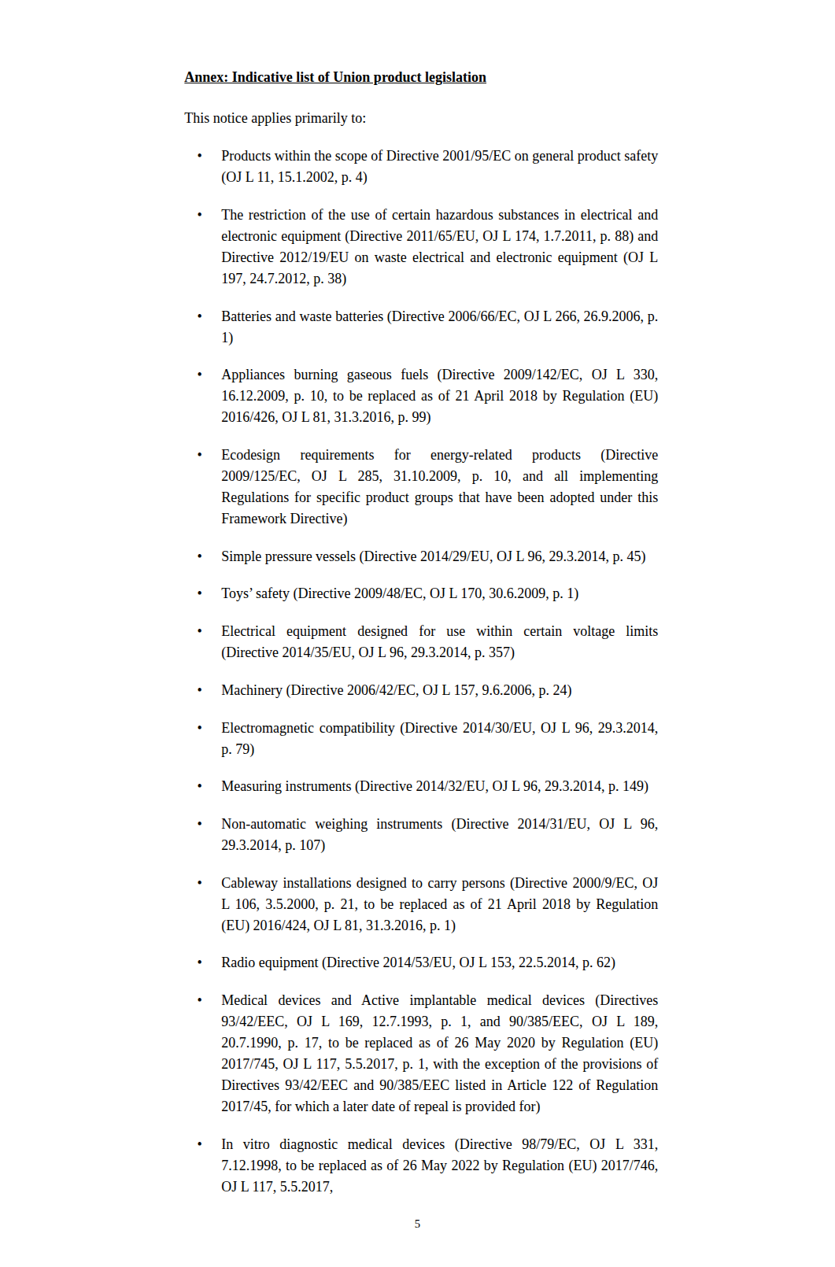Annex: Indicative list of Union product legislation
This notice applies primarily to:
Products within the scope of Directive 2001/95/EC on general product safety (OJ L 11, 15.1.2002, p. 4)
The restriction of the use of certain hazardous substances in electrical and electronic equipment (Directive 2011/65/EU, OJ L 174, 1.7.2011, p. 88) and Directive 2012/19/EU on waste electrical and electronic equipment (OJ L 197, 24.7.2012, p. 38)
Batteries and waste batteries (Directive 2006/66/EC, OJ L 266, 26.9.2006, p. 1)
Appliances burning gaseous fuels (Directive 2009/142/EC, OJ L 330, 16.12.2009, p. 10, to be replaced as of 21 April 2018 by Regulation (EU) 2016/426, OJ L 81, 31.3.2016, p. 99)
Ecodesign requirements for energy-related products (Directive 2009/125/EC, OJ L 285, 31.10.2009, p. 10, and all implementing Regulations for specific product groups that have been adopted under this Framework Directive)
Simple pressure vessels (Directive 2014/29/EU, OJ L 96, 29.3.2014, p. 45)
Toys’ safety (Directive 2009/48/EC, OJ L 170, 30.6.2009, p. 1)
Electrical equipment designed for use within certain voltage limits (Directive 2014/35/EU, OJ L 96, 29.3.2014, p. 357)
Machinery (Directive 2006/42/EC, OJ L 157, 9.6.2006, p. 24)
Electromagnetic compatibility (Directive 2014/30/EU, OJ L 96, 29.3.2014, p. 79)
Measuring instruments (Directive 2014/32/EU, OJ L 96, 29.3.2014, p. 149)
Non-automatic weighing instruments (Directive 2014/31/EU, OJ L 96, 29.3.2014, p. 107)
Cableway installations designed to carry persons (Directive 2000/9/EC, OJ L 106, 3.5.2000, p. 21, to be replaced as of 21 April 2018 by Regulation (EU) 2016/424, OJ L 81, 31.3.2016, p. 1)
Radio equipment (Directive 2014/53/EU, OJ L 153, 22.5.2014, p. 62)
Medical devices and Active implantable medical devices (Directives 93/42/EEC, OJ L 169, 12.7.1993, p. 1, and 90/385/EEC, OJ L 189, 20.7.1990, p. 17, to be replaced as of 26 May 2020 by Regulation (EU) 2017/745, OJ L 117, 5.5.2017, p. 1, with the exception of the provisions of Directives 93/42/EEC and 90/385/EEC listed in Article 122 of Regulation 2017/45, for which a later date of repeal is provided for)
In vitro diagnostic medical devices (Directive 98/79/EC, OJ L 331, 7.12.1998, to be replaced as of 26 May 2022 by Regulation (EU) 2017/746, OJ L 117, 5.5.2017,
5